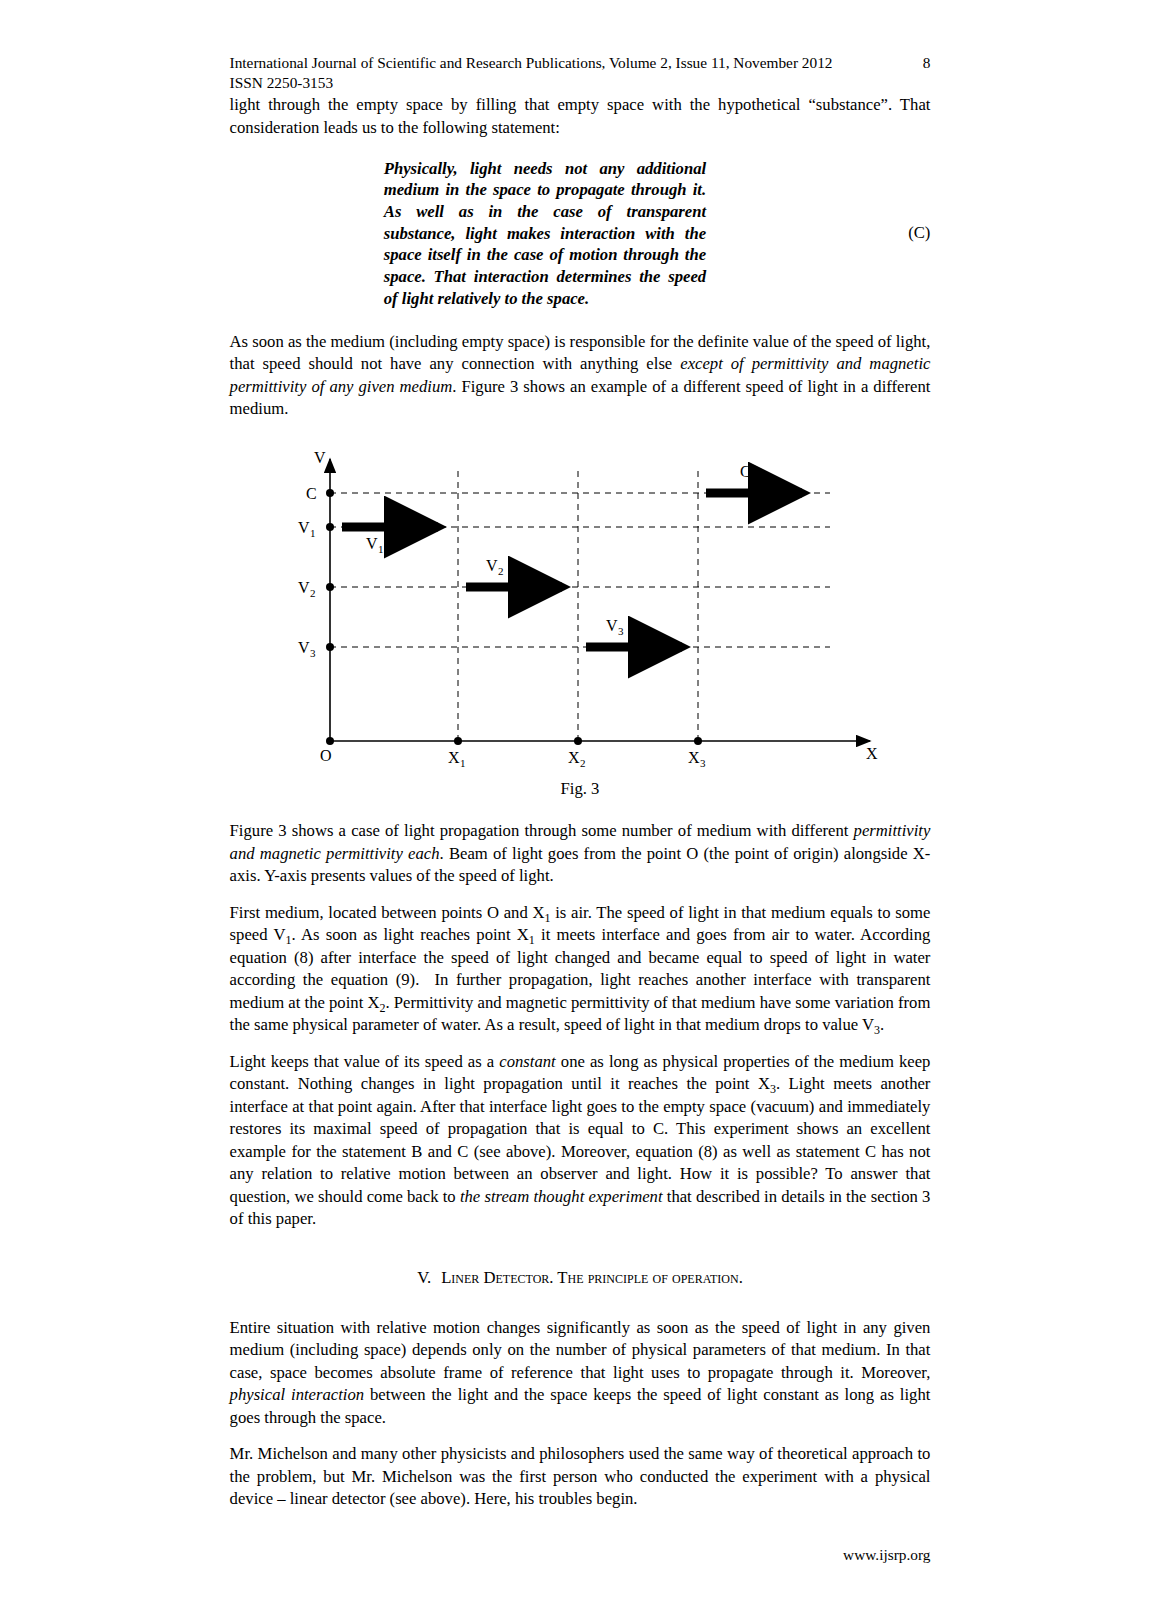International Journal of Scientific and Research Publications, Volume 2, Issue 11, November 2012
8
ISSN 2250-3153
light through the empty space by filling that empty space with the hypothetical “substance”. That consideration leads us to the following statement:
Physically, light needs not any additional medium in the space to propagate through it. As well as in the case of transparent substance, light makes interaction with the space itself in the case of motion through the space. That interaction determines the speed of light relatively to the space.
(C)
As soon as the medium (including empty space) is responsible for the definite value of the speed of light, that speed should not have any connection with anything else except of permittivity and magnetic permittivity of any given medium. Figure 3 shows an example of a different speed of light in a different medium.
V X C V 1 V 2 V 3 O X 1 X 2 X 3 V 1 V 2 V 3 C
Fig. 3
Figure 3 shows a case of light propagation through some number of medium with different permittivity and magnetic permittivity each. Beam of light goes from the point O (the point of origin) alongside X-axis. Y-axis presents values of the speed of light.
First medium, located between points O and X1 is air. The speed of light in that medium equals to some speed V1. As soon as light reaches point X1 it meets interface and goes from air to water. According equation (8) after interface the speed of light changed and became equal to speed of light in water according the equation (9). In further propagation, light reaches another interface with transparent medium at the point X2. Permittivity and magnetic permittivity of that medium have some variation from the same physical parameter of water. As a result, speed of light in that medium drops to value V3.
Light keeps that value of its speed as a constant one as long as physical properties of the medium keep constant. Nothing changes in light propagation until it reaches the point X3. Light meets another interface at that point again. After that interface light goes to the empty space (vacuum) and immediately restores its maximal speed of propagation that is equal to C. This experiment shows an excellent example for the statement B and C (see above). Moreover, equation (8) as well as statement C has not any relation to relative motion between an observer and light. How it is possible? To answer that question, we should come back to the stream thought experiment that described in details in the section 3 of this paper.
V. Liner Detector. The principle of operation.
Entire situation with relative motion changes significantly as soon as the speed of light in any given medium (including space) depends only on the number of physical parameters of that medium. In that case, space becomes absolute frame of reference that light uses to propagate through it. Moreover, physical interaction between the light and the space keeps the speed of light constant as long as light goes through the space.
Mr. Michelson and many other physicists and philosophers used the same way of theoretical approach to the problem, but Mr. Michelson was the first person who conducted the experiment with a physical device – linear detector (see above). Here, his troubles begin.
www.ijsrp.org